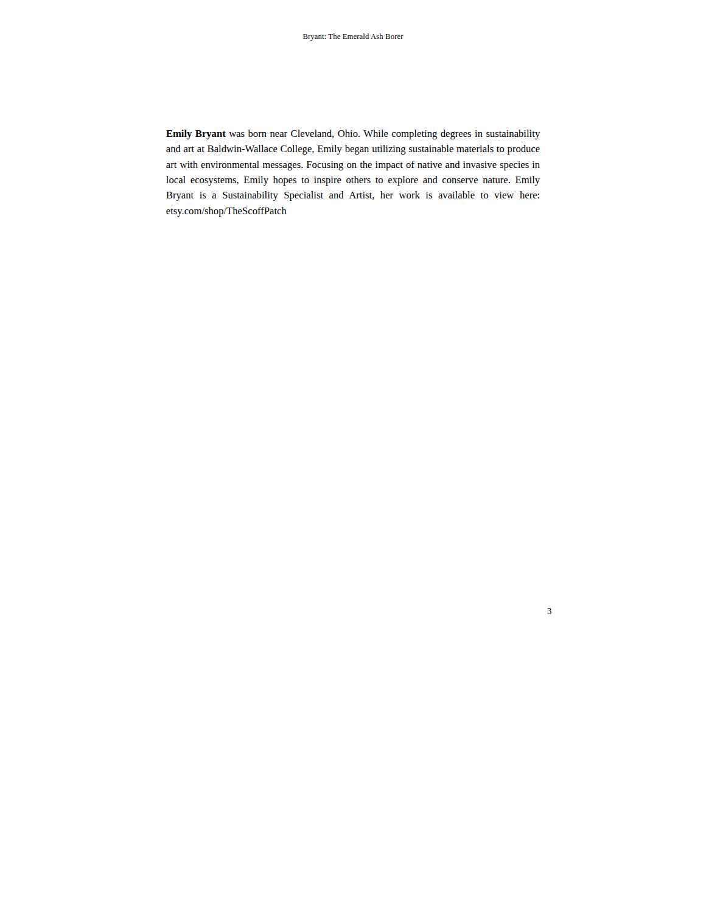Bryant: The Emerald Ash Borer
Emily Bryant was born near Cleveland, Ohio. While completing degrees in sustainability and art at Baldwin-Wallace College, Emily began utilizing sustainable materials to produce art with environmental messages. Focusing on the impact of native and invasive species in local ecosystems, Emily hopes to inspire others to explore and conserve nature. Emily Bryant is a Sustainability Specialist and Artist, her work is available to view here: etsy.com/shop/TheScoffPatch
3